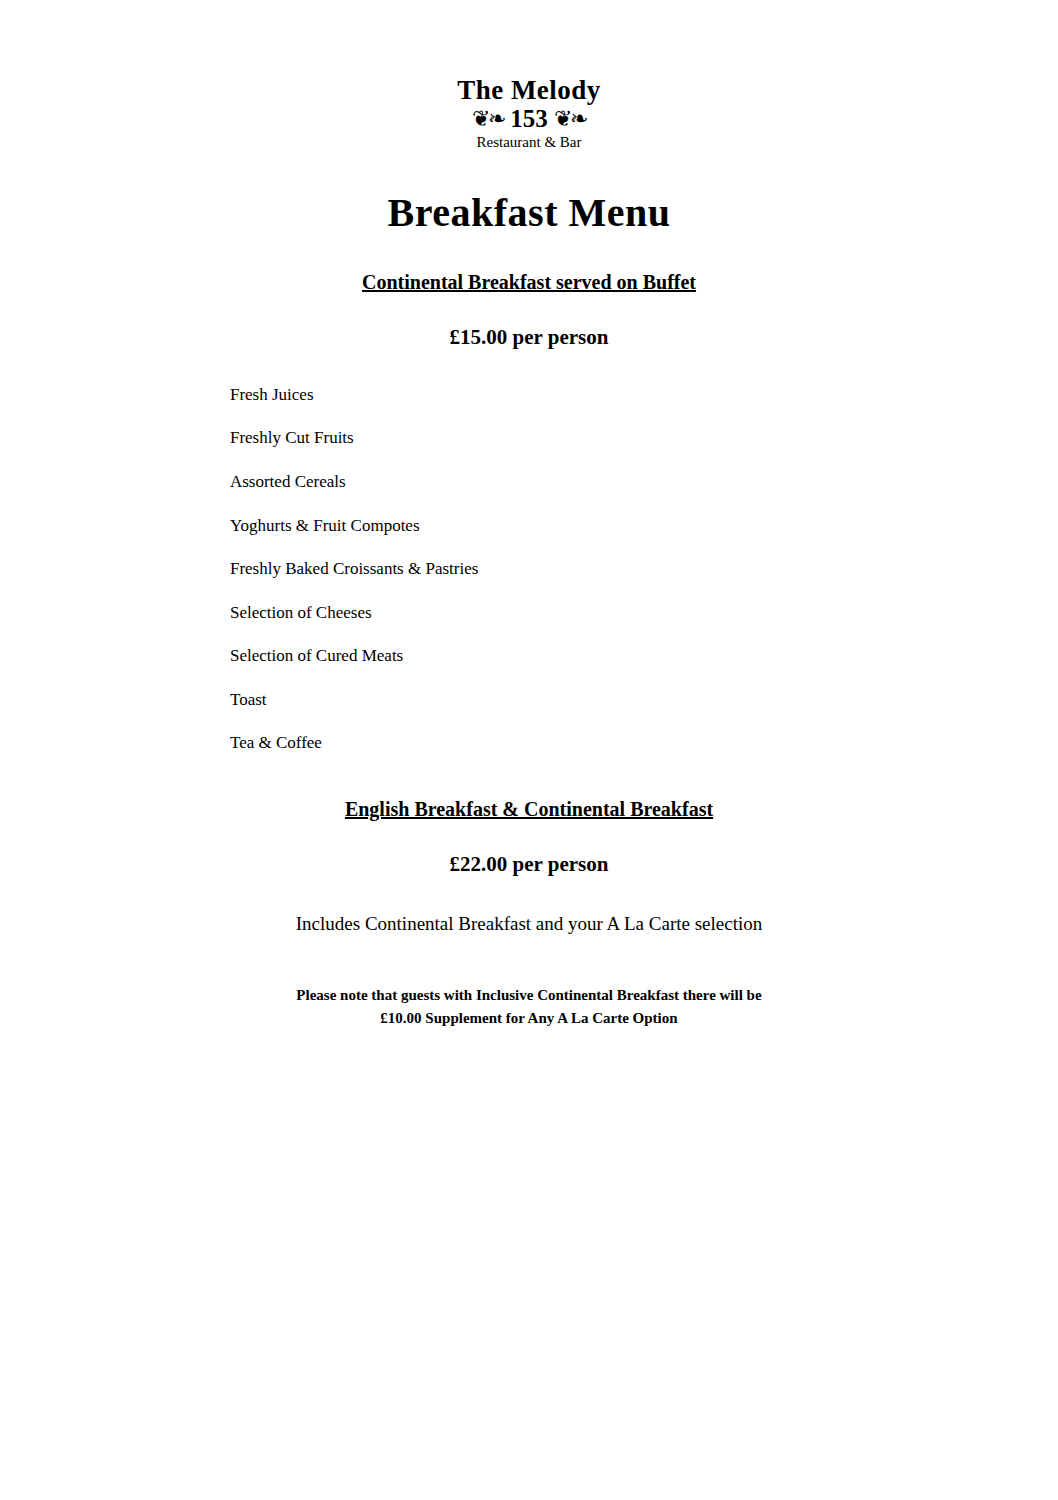The Melody
❦❧ 153 ❦❧
Restaurant & Bar
Breakfast Menu
Continental Breakfast served on Buffet
£15.00 per person
Fresh Juices
Freshly Cut Fruits
Assorted Cereals
Yoghurts & Fruit Compotes
Freshly Baked Croissants & Pastries
Selection of Cheeses
Selection of Cured Meats
Toast
Tea & Coffee
English Breakfast & Continental Breakfast
£22.00 per person
Includes Continental Breakfast and your A La Carte selection
Please note that guests with Inclusive Continental Breakfast there will be
£10.00 Supplement for Any A La Carte Option